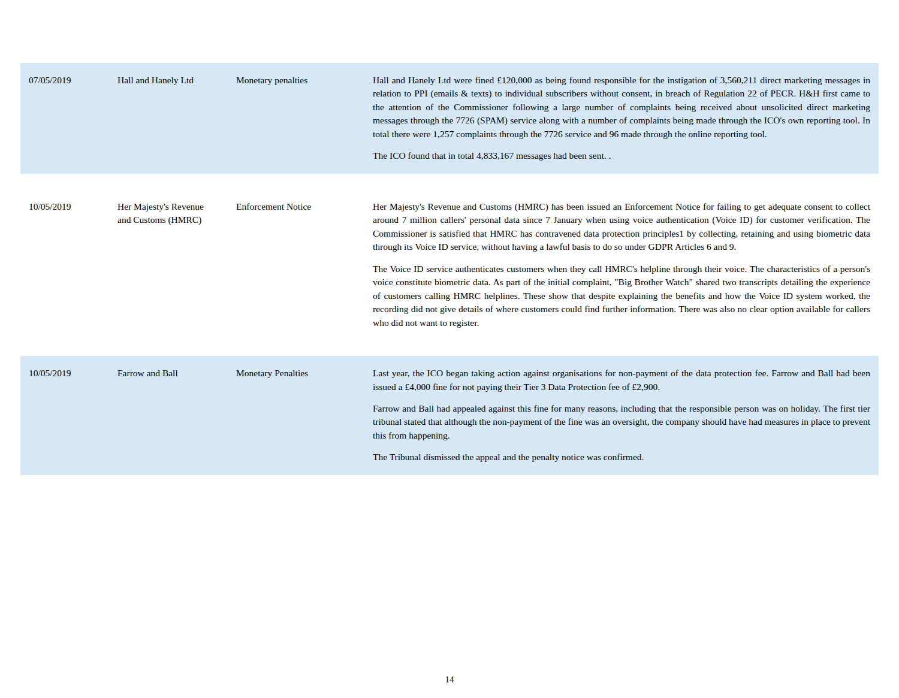| 07/05/2019 | Hall and Hanely Ltd | Monetary penalties | Hall and Hanely Ltd were fined £120,000 as being found responsible for the instigation of 3,560,211 direct marketing messages in relation to PPI (emails & texts) to individual subscribers without consent, in breach of Regulation 22 of PECR. H&H first came to the attention of the Commissioner following a large number of complaints being received about unsolicited direct marketing messages through the 7726 (SPAM) service along with a number of complaints being made through the ICO's own reporting tool. In total there were 1,257 complaints through the 7726 service and 96 made through the online reporting tool. The ICO found that in total 4,833,167 messages had been sent. . |
| 10/05/2019 | Her Majesty's Revenue and Customs (HMRC) | Enforcement Notice | Her Majesty's Revenue and Customs (HMRC) has been issued an Enforcement Notice for failing to get adequate consent to collect around 7 million callers' personal data since 7 January when using voice authentication (Voice ID) for customer verification. The Commissioner is satisfied that HMRC has contravened data protection principles1 by collecting, retaining and using biometric data through its Voice ID service, without having a lawful basis to do so under GDPR Articles 6 and 9. The Voice ID service authenticates customers when they call HMRC's helpline through their voice. The characteristics of a person's voice constitute biometric data. As part of the initial complaint, "Big Brother Watch" shared two transcripts detailing the experience of customers calling HMRC helplines. These show that despite explaining the benefits and how the Voice ID system worked, the recording did not give details of where customers could find further information. There was also no clear option available for callers who did not want to register. |
| 10/05/2019 | Farrow and Ball | Monetary Penalties | Last year, the ICO began taking action against organisations for non-payment of the data protection fee. Farrow and Ball had been issued a £4,000 fine for not paying their Tier 3 Data Protection fee of £2,900. Farrow and Ball had appealed against this fine for many reasons, including that the responsible person was on holiday. The first tier tribunal stated that although the non-payment of the fine was an oversight, the company should have had measures in place to prevent this from happening. The Tribunal dismissed the appeal and the penalty notice was confirmed. |
14